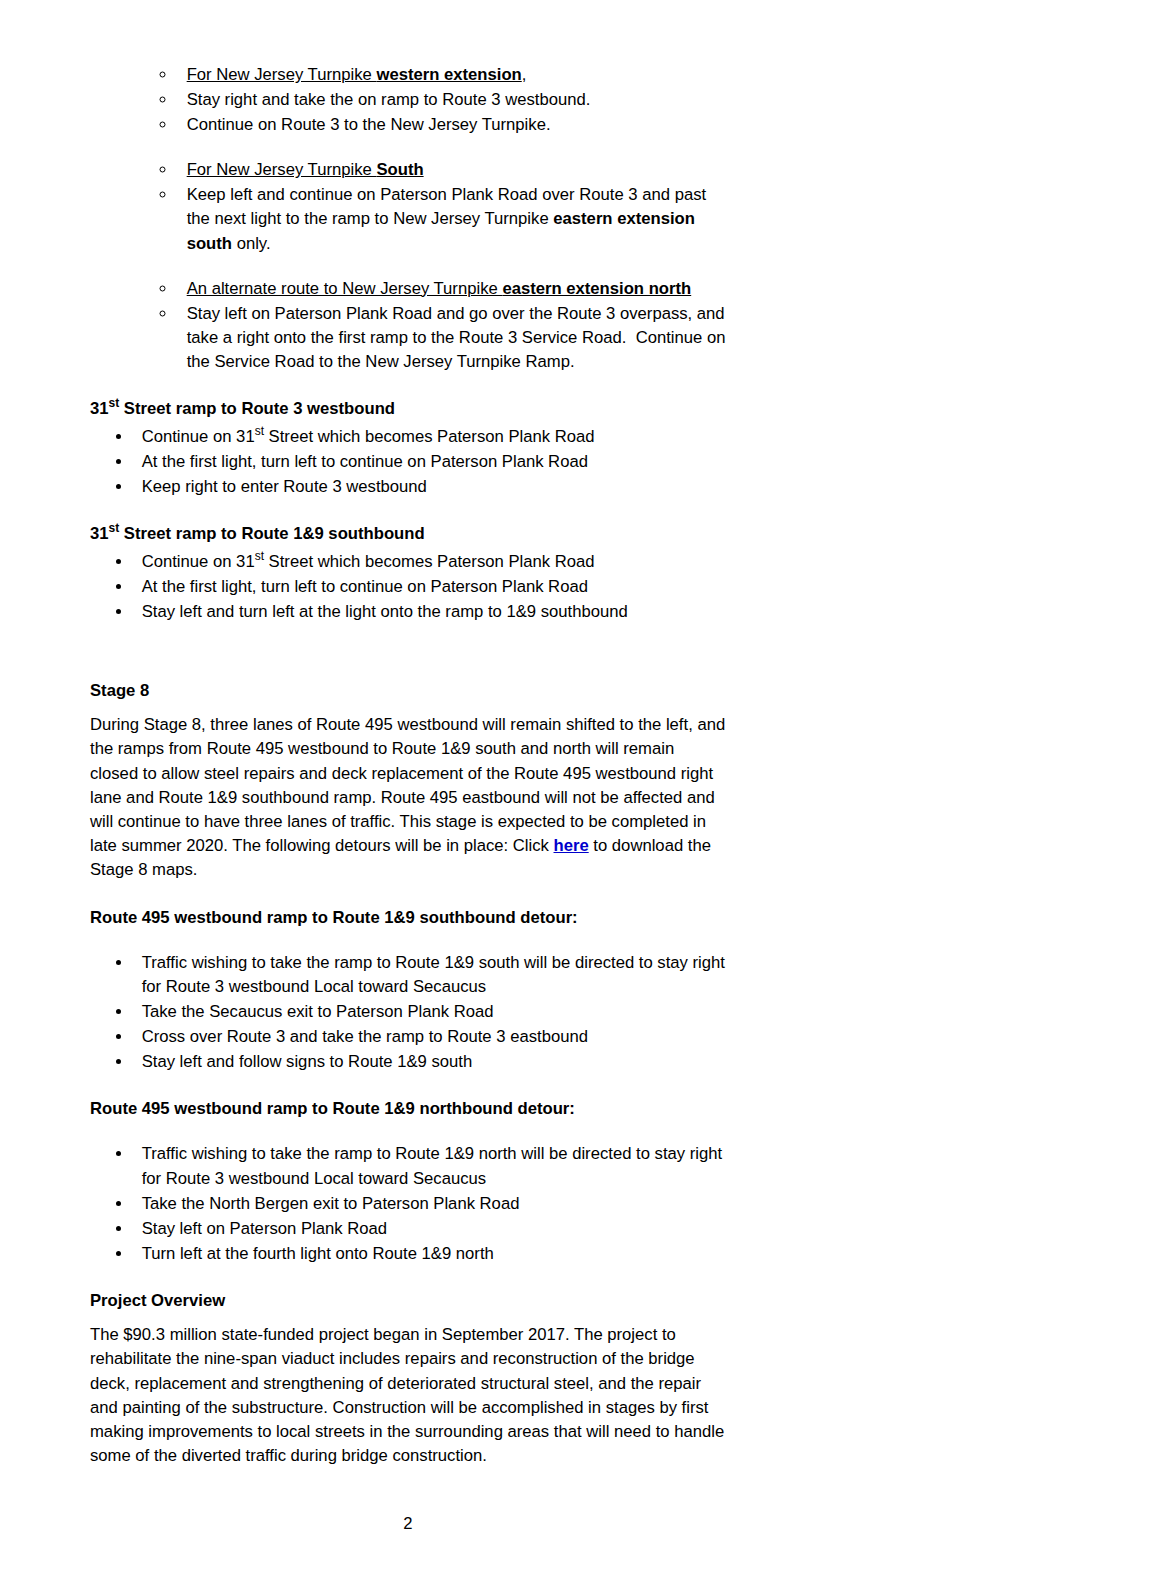For New Jersey Turnpike western extension,
Stay right and take the on ramp to Route 3 westbound.
Continue on Route 3 to the New Jersey Turnpike.
For New Jersey Turnpike South
Keep left and continue on Paterson Plank Road over Route 3 and past the next light to the ramp to New Jersey Turnpike eastern extension south only.
An alternate route to New Jersey Turnpike eastern extension north
Stay left on Paterson Plank Road and go over the Route 3 overpass, and take a right onto the first ramp to the Route 3 Service Road. Continue on the Service Road to the New Jersey Turnpike Ramp.
31st Street ramp to Route 3 westbound
Continue on 31st Street which becomes Paterson Plank Road
At the first light, turn left to continue on Paterson Plank Road
Keep right to enter Route 3 westbound
31st Street ramp to Route 1&9 southbound
Continue on 31st Street which becomes Paterson Plank Road
At the first light, turn left to continue on Paterson Plank Road
Stay left and turn left at the light onto the ramp to 1&9 southbound
Stage 8
During Stage 8, three lanes of Route 495 westbound will remain shifted to the left, and the ramps from Route 495 westbound to Route 1&9 south and north will remain closed to allow steel repairs and deck replacement of the Route 495 westbound right lane and Route 1&9 southbound ramp. Route 495 eastbound will not be affected and will continue to have three lanes of traffic. This stage is expected to be completed in late summer 2020. The following detours will be in place: Click here to download the Stage 8 maps.
Route 495 westbound ramp to Route 1&9 southbound detour:
Traffic wishing to take the ramp to Route 1&9 south will be directed to stay right for Route 3 westbound Local toward Secaucus
Take the Secaucus exit to Paterson Plank Road
Cross over Route 3 and take the ramp to Route 3 eastbound
Stay left and follow signs to Route 1&9 south
Route 495 westbound ramp to Route 1&9 northbound detour:
Traffic wishing to take the ramp to Route 1&9 north will be directed to stay right for Route 3 westbound Local toward Secaucus
Take the North Bergen exit to Paterson Plank Road
Stay left on Paterson Plank Road
Turn left at the fourth light onto Route 1&9 north
Project Overview
The $90.3 million state-funded project began in September 2017. The project to rehabilitate the nine-span viaduct includes repairs and reconstruction of the bridge deck, replacement and strengthening of deteriorated structural steel, and the repair and painting of the substructure. Construction will be accomplished in stages by first making improvements to local streets in the surrounding areas that will need to handle some of the diverted traffic during bridge construction.
2